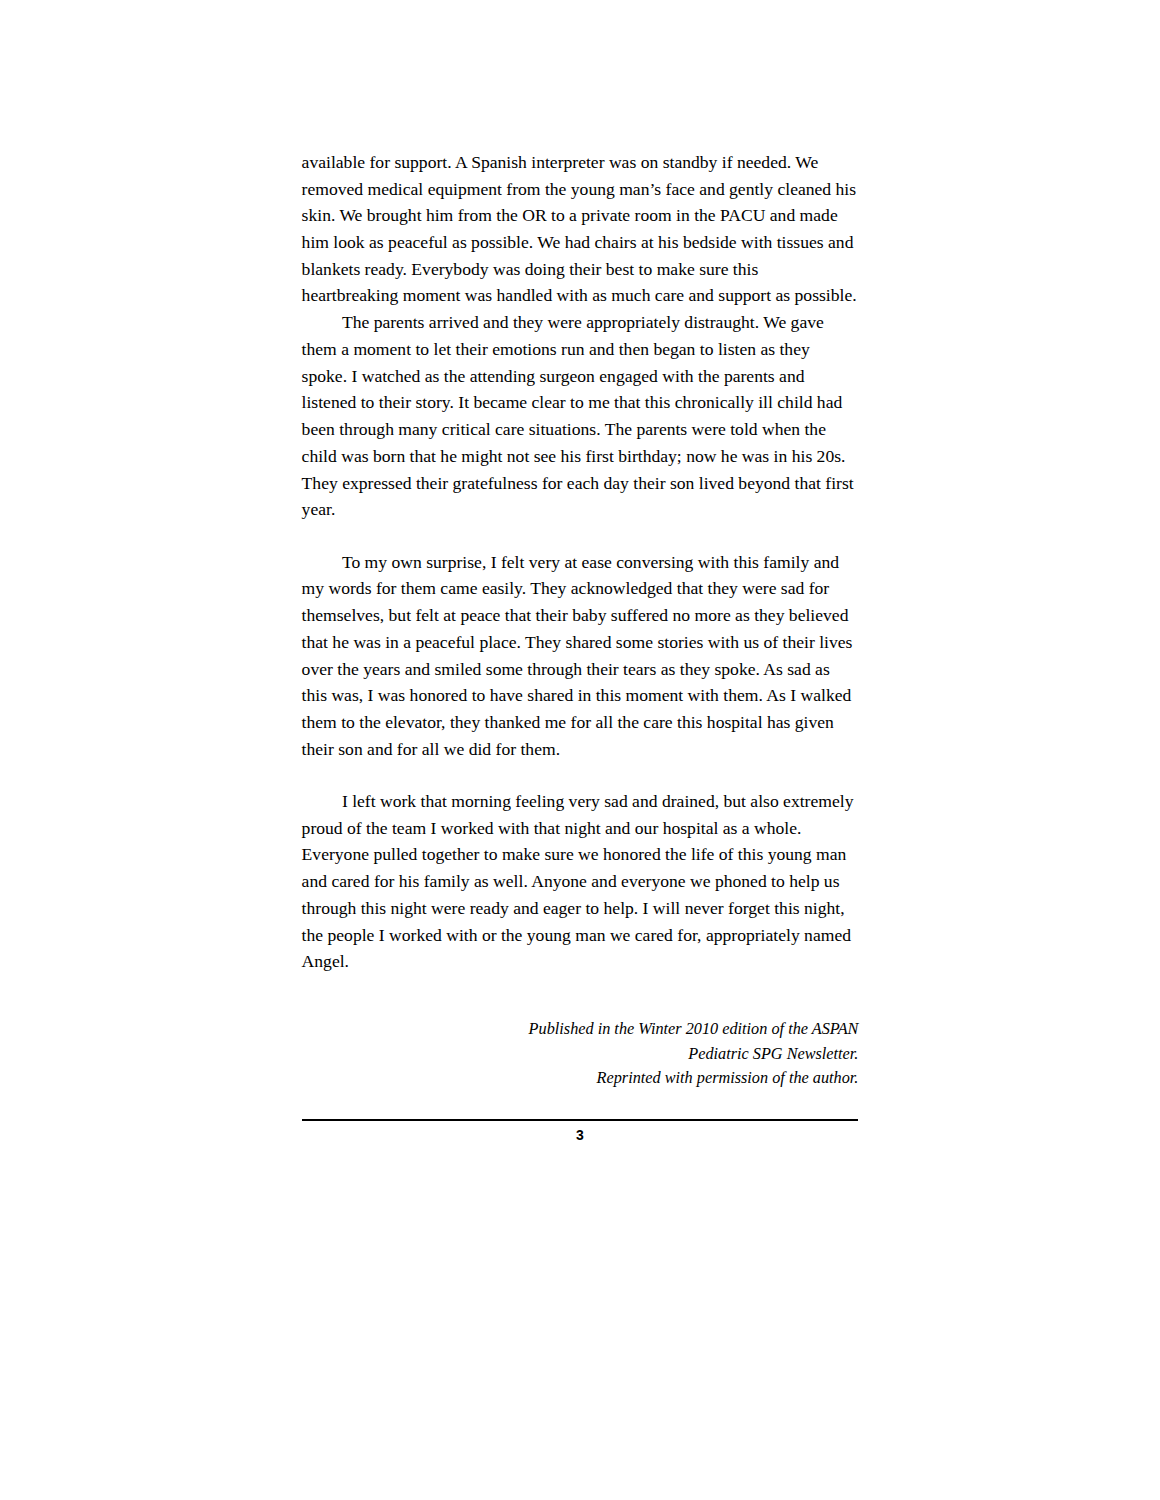available for support. A Spanish interpreter was on standby if needed. We removed medical equipment from the young man’s face and gently cleaned his skin. We brought him from the OR to a private room in the PACU and made him look as peaceful as possible. We had chairs at his bedside with tissues and blankets ready. Everybody was doing their best to make sure this heartbreaking moment was handled with as much care and support as possible.
The parents arrived and they were appropriately distraught. We gave them a moment to let their emotions run and then began to listen as they spoke. I watched as the attending surgeon engaged with the parents and listened to their story. It became clear to me that this chronically ill child had been through many critical care situations. The parents were told when the child was born that he might not see his first birthday; now he was in his 20s. They expressed their gratefulness for each day their son lived beyond that first year.
To my own surprise, I felt very at ease conversing with this family and my words for them came easily. They acknowledged that they were sad for themselves, but felt at peace that their baby suffered no more as they believed that he was in a peaceful place. They shared some stories with us of their lives over the years and smiled some through their tears as they spoke. As sad as this was, I was honored to have shared in this moment with them. As I walked them to the elevator, they thanked me for all the care this hospital has given their son and for all we did for them.
I left work that morning feeling very sad and drained, but also extremely proud of the team I worked with that night and our hospital as a whole. Everyone pulled together to make sure we honored the life of this young man and cared for his family as well. Anyone and everyone we phoned to help us through this night were ready and eager to help. I will never forget this night, the people I worked with or the young man we cared for, appropriately named Angel.
Published in the Winter 2010 edition of the ASPAN
Pediatric SPG Newsletter.
Reprinted with permission of the author.
3